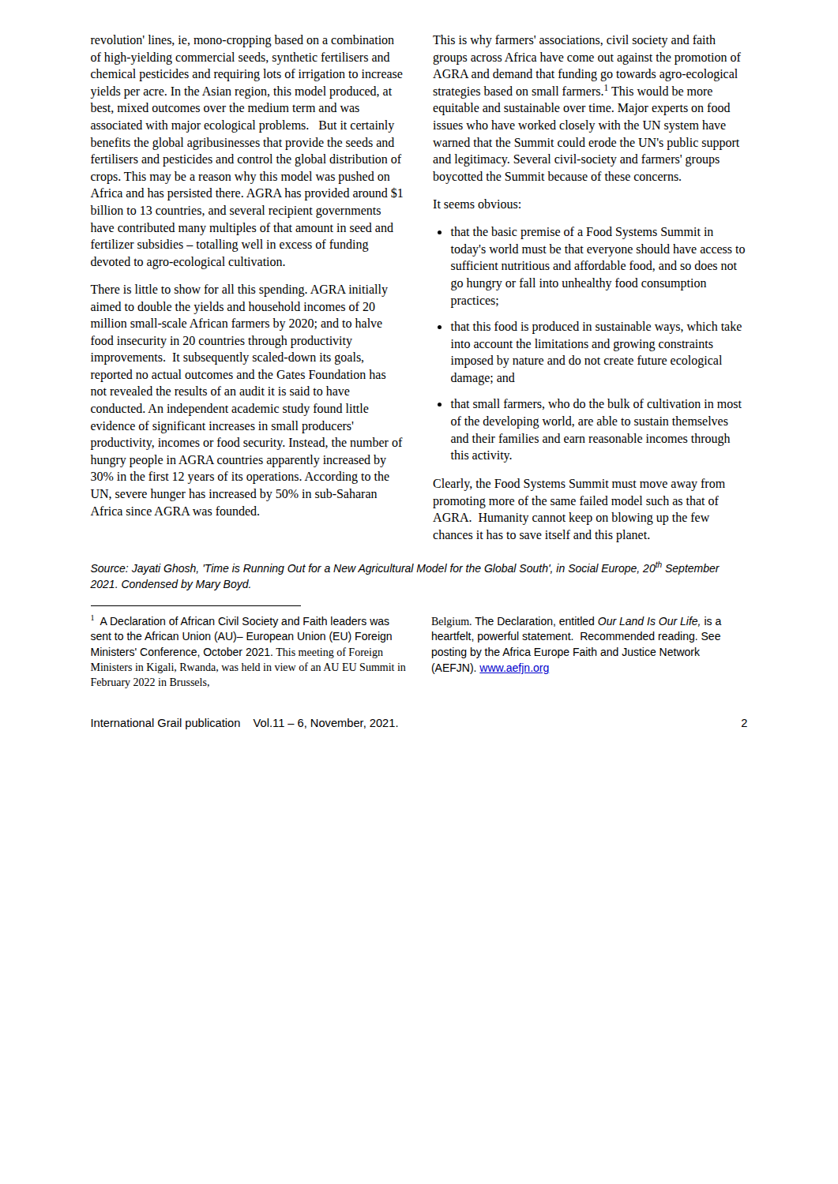revolution' lines, ie, mono-cropping based on a combination of high-yielding commercial seeds, synthetic fertilisers and chemical pesticides and requiring lots of irrigation to increase yields per acre. In the Asian region, this model produced, at best, mixed outcomes over the medium term and was associated with major ecological problems. But it certainly benefits the global agribusinesses that provide the seeds and fertilisers and pesticides and control the global distribution of crops. This may be a reason why this model was pushed on Africa and has persisted there. AGRA has provided around $1 billion to 13 countries, and several recipient governments have contributed many multiples of that amount in seed and fertilizer subsidies – totalling well in excess of funding devoted to agro-ecological cultivation.
There is little to show for all this spending. AGRA initially aimed to double the yields and household incomes of 20 million small-scale African farmers by 2020; and to halve food insecurity in 20 countries through productivity improvements. It subsequently scaled-down its goals, reported no actual outcomes and the Gates Foundation has not revealed the results of an audit it is said to have conducted. An independent academic study found little evidence of significant increases in small producers' productivity, incomes or food security. Instead, the number of hungry people in AGRA countries apparently increased by 30% in the first 12 years of its operations. According to the UN, severe hunger has increased by 50% in sub-Saharan Africa since AGRA was founded.
This is why farmers' associations, civil society and faith groups across Africa have come out against the promotion of AGRA and demand that funding go towards agro-ecological strategies based on small farmers.1 This would be more equitable and sustainable over time. Major experts on food issues who have worked closely with the UN system have warned that the Summit could erode the UN's public support and legitimacy. Several civil-society and farmers' groups boycotted the Summit because of these concerns.
It seems obvious:
that the basic premise of a Food Systems Summit in today's world must be that everyone should have access to sufficient nutritious and affordable food, and so does not go hungry or fall into unhealthy food consumption practices;
that this food is produced in sustainable ways, which take into account the limitations and growing constraints imposed by nature and do not create future ecological damage; and
that small farmers, who do the bulk of cultivation in most of the developing world, are able to sustain themselves and their families and earn reasonable incomes through this activity.
Clearly, the Food Systems Summit must move away from promoting more of the same failed model such as that of AGRA. Humanity cannot keep on blowing up the few chances it has to save itself and this planet.
Source: Jayati Ghosh, 'Time is Running Out for a New Agricultural Model for the Global South', in Social Europe, 20th September 2021. Condensed by Mary Boyd.
1 A Declaration of African Civil Society and Faith leaders was sent to the African Union (AU)– European Union (EU) Foreign Ministers' Conference, October 2021. This meeting of Foreign Ministers in Kigali, Rwanda, was held in view of an AU EU Summit in February 2022 in Brussels,
Belgium. The Declaration, entitled Our Land Is Our Life, is a heartfelt, powerful statement. Recommended reading. See posting by the Africa Europe Faith and Justice Network (AEFJN). www.aefjn.org
International Grail publication Vol.11 – 6, November, 2021. 2